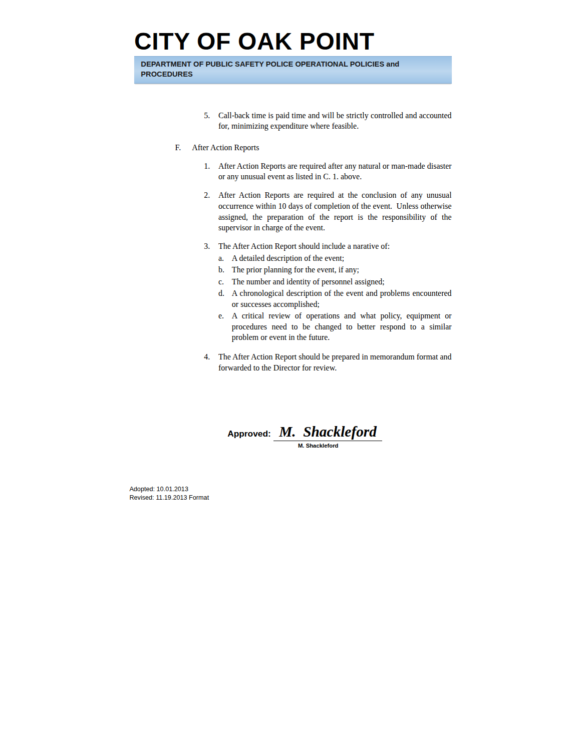CITY OF OAK POINT
DEPARTMENT OF PUBLIC SAFETY POLICE OPERATIONAL POLICIES and PROCEDURES
5. Call-back time is paid time and will be strictly controlled and accounted for, minimizing expenditure where feasible.
F. After Action Reports
1. After Action Reports are required after any natural or man-made disaster or any unusual event as listed in C. 1. above.
2. After Action Reports are required at the conclusion of any unusual occurrence within 10 days of completion of the event. Unless otherwise assigned, the preparation of the report is the responsibility of the supervisor in charge of the event.
3. The After Action Report should include a narative of:
a. A detailed description of the event;
b. The prior planning for the event, if any;
c. The number and identity of personnel assigned;
d. A chronological description of the event and problems encountered or successes accomplished;
e. A critical review of operations and what policy, equipment or procedures need to be changed to better respond to a similar problem or event in the future.
4. The After Action Report should be prepared in memorandum format and forwarded to the Director for review.
Approved: M. Shackleford
M. Shackleford
Adopted: 10.01.2013
Revised: 11.19.2013 Format